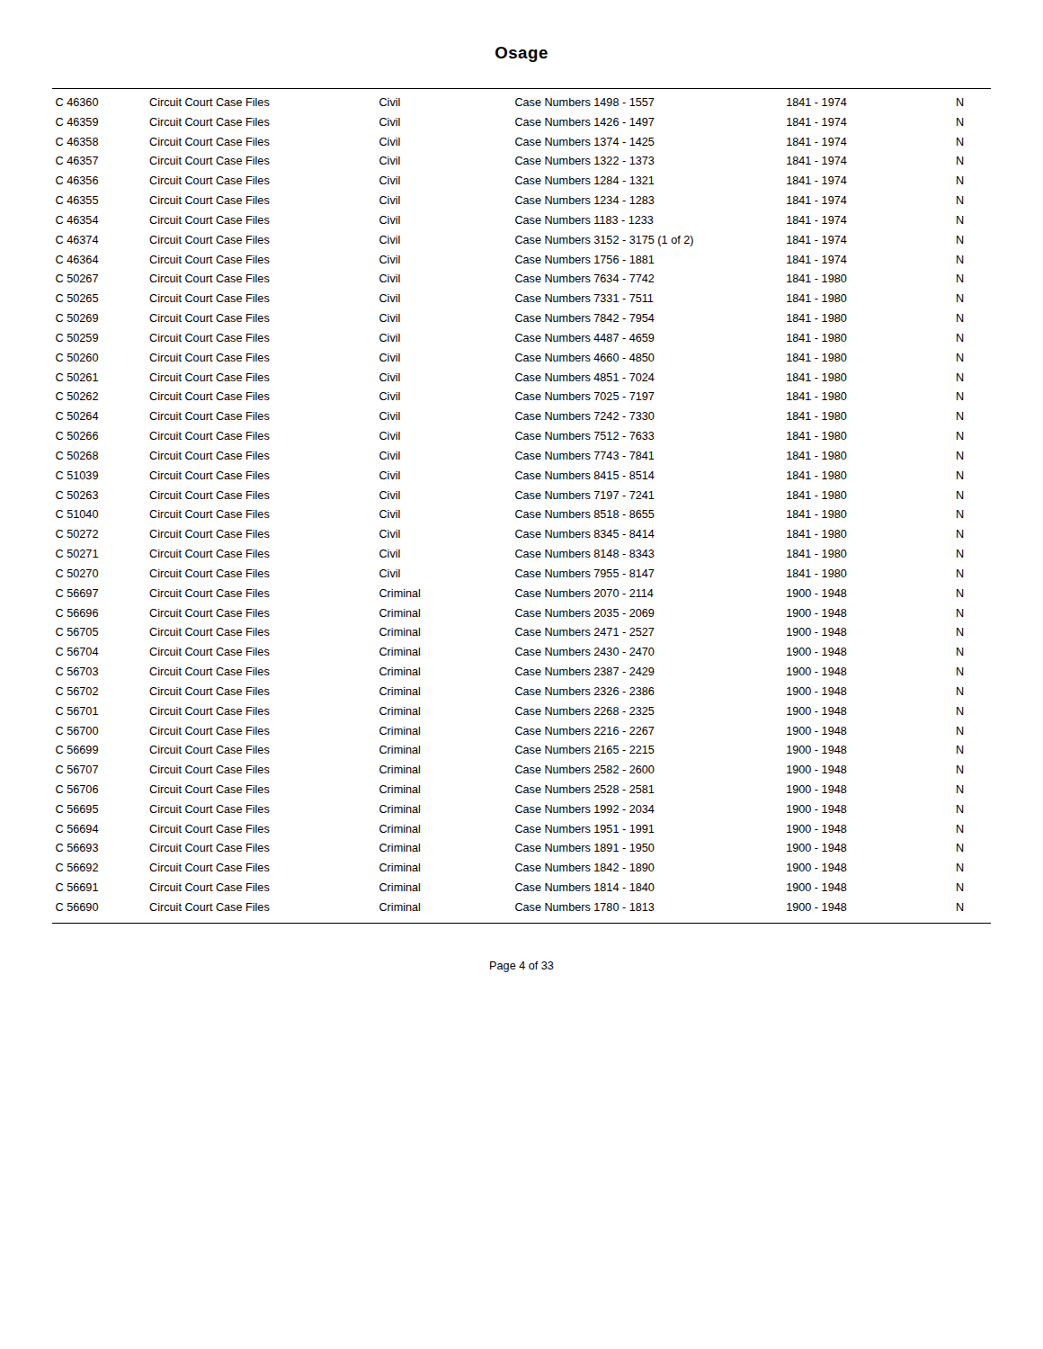Osage
| C 46360 | Circuit Court Case Files | Civil | Case Numbers 1498 - 1557 | 1841 - 1974 | N |
| C 46359 | Circuit Court Case Files | Civil | Case Numbers 1426 - 1497 | 1841 - 1974 | N |
| C 46358 | Circuit Court Case Files | Civil | Case Numbers 1374 - 1425 | 1841 - 1974 | N |
| C 46357 | Circuit Court Case Files | Civil | Case Numbers 1322 - 1373 | 1841 - 1974 | N |
| C 46356 | Circuit Court Case Files | Civil | Case Numbers 1284 - 1321 | 1841 - 1974 | N |
| C 46355 | Circuit Court Case Files | Civil | Case Numbers 1234 - 1283 | 1841 - 1974 | N |
| C 46354 | Circuit Court Case Files | Civil | Case Numbers 1183 - 1233 | 1841 - 1974 | N |
| C 46374 | Circuit Court Case Files | Civil | Case Numbers 3152 - 3175 (1 of 2) | 1841 - 1974 | N |
| C 46364 | Circuit Court Case Files | Civil | Case Numbers 1756 - 1881 | 1841 - 1974 | N |
| C 50267 | Circuit Court Case Files | Civil | Case Numbers 7634 - 7742 | 1841 - 1980 | N |
| C 50265 | Circuit Court Case Files | Civil | Case Numbers 7331 - 7511 | 1841 - 1980 | N |
| C 50269 | Circuit Court Case Files | Civil | Case Numbers 7842 - 7954 | 1841 - 1980 | N |
| C 50259 | Circuit Court Case Files | Civil | Case Numbers 4487 - 4659 | 1841 - 1980 | N |
| C 50260 | Circuit Court Case Files | Civil | Case Numbers 4660 - 4850 | 1841 - 1980 | N |
| C 50261 | Circuit Court Case Files | Civil | Case Numbers 4851 - 7024 | 1841 - 1980 | N |
| C 50262 | Circuit Court Case Files | Civil | Case Numbers 7025 - 7197 | 1841 - 1980 | N |
| C 50264 | Circuit Court Case Files | Civil | Case Numbers 7242 - 7330 | 1841 - 1980 | N |
| C 50266 | Circuit Court Case Files | Civil | Case Numbers 7512 - 7633 | 1841 - 1980 | N |
| C 50268 | Circuit Court Case Files | Civil | Case Numbers 7743 - 7841 | 1841 - 1980 | N |
| C 51039 | Circuit Court Case Files | Civil | Case Numbers 8415 - 8514 | 1841 - 1980 | N |
| C 50263 | Circuit Court Case Files | Civil | Case Numbers 7197 - 7241 | 1841 - 1980 | N |
| C 51040 | Circuit Court Case Files | Civil | Case Numbers 8518 - 8655 | 1841 - 1980 | N |
| C 50272 | Circuit Court Case Files | Civil | Case Numbers 8345 - 8414 | 1841 - 1980 | N |
| C 50271 | Circuit Court Case Files | Civil | Case Numbers 8148 - 8343 | 1841 - 1980 | N |
| C 50270 | Circuit Court Case Files | Civil | Case Numbers 7955 - 8147 | 1841 - 1980 | N |
| C 56697 | Circuit Court Case Files | Criminal | Case Numbers 2070 - 2114 | 1900 - 1948 | N |
| C 56696 | Circuit Court Case Files | Criminal | Case Numbers 2035 - 2069 | 1900 - 1948 | N |
| C 56705 | Circuit Court Case Files | Criminal | Case Numbers 2471 - 2527 | 1900 - 1948 | N |
| C 56704 | Circuit Court Case Files | Criminal | Case Numbers 2430 - 2470 | 1900 - 1948 | N |
| C 56703 | Circuit Court Case Files | Criminal | Case Numbers 2387 - 2429 | 1900 - 1948 | N |
| C 56702 | Circuit Court Case Files | Criminal | Case Numbers 2326 - 2386 | 1900 - 1948 | N |
| C 56701 | Circuit Court Case Files | Criminal | Case Numbers 2268 - 2325 | 1900 - 1948 | N |
| C 56700 | Circuit Court Case Files | Criminal | Case Numbers 2216 - 2267 | 1900 - 1948 | N |
| C 56699 | Circuit Court Case Files | Criminal | Case Numbers 2165 - 2215 | 1900 - 1948 | N |
| C 56707 | Circuit Court Case Files | Criminal | Case Numbers 2582 - 2600 | 1900 - 1948 | N |
| C 56706 | Circuit Court Case Files | Criminal | Case Numbers 2528 - 2581 | 1900 - 1948 | N |
| C 56695 | Circuit Court Case Files | Criminal | Case Numbers 1992 - 2034 | 1900 - 1948 | N |
| C 56694 | Circuit Court Case Files | Criminal | Case Numbers 1951 - 1991 | 1900 - 1948 | N |
| C 56693 | Circuit Court Case Files | Criminal | Case Numbers 1891 - 1950 | 1900 - 1948 | N |
| C 56692 | Circuit Court Case Files | Criminal | Case Numbers 1842 - 1890 | 1900 - 1948 | N |
| C 56691 | Circuit Court Case Files | Criminal | Case Numbers 1814 - 1840 | 1900 - 1948 | N |
| C 56690 | Circuit Court Case Files | Criminal | Case Numbers 1780 - 1813 | 1900 - 1948 | N |
Page 4 of 33